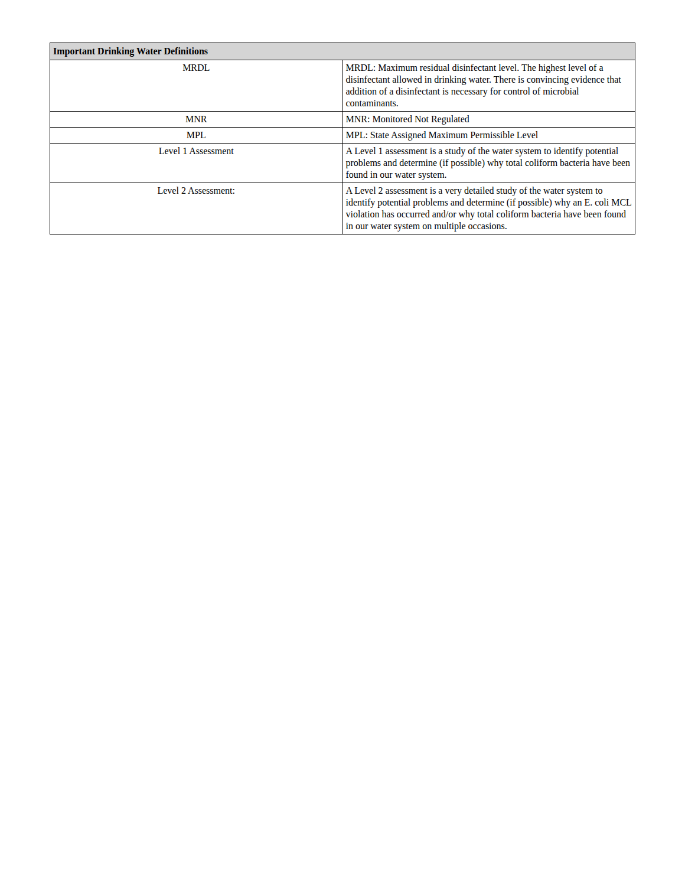| Important Drinking Water Definitions |
| --- |
| MRDL | MRDL: Maximum residual disinfectant level. The highest level of a disinfectant allowed in drinking water. There is convincing evidence that addition of a disinfectant is necessary for control of microbial contaminants. |
| MNR | MNR: Monitored Not Regulated |
| MPL | MPL: State Assigned Maximum Permissible Level |
| Level 1 Assessment | A Level 1 assessment is a study of the water system to identify potential problems and determine (if possible) why total coliform bacteria have been found in our water system. |
| Level 2 Assessment: | A Level 2 assessment is a very detailed study of the water system to identify potential problems and determine (if possible) why an E. coli MCL violation has occurred and/or why total coliform bacteria have been found in our water system on multiple occasions. |